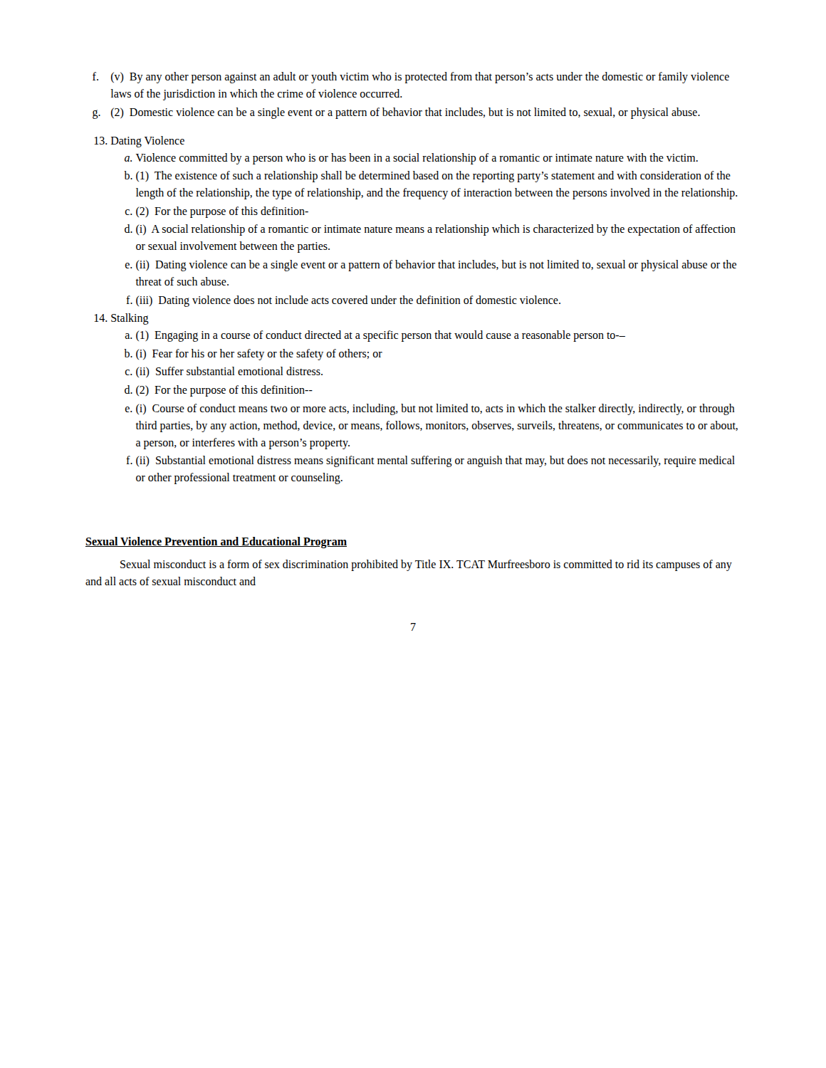(v) By any other person against an adult or youth victim who is protected from that person’s acts under the domestic or family violence laws of the jurisdiction in which the crime of violence occurred.
(2) Domestic violence can be a single event or a pattern of behavior that includes, but is not limited to, sexual, or physical abuse.
Dating Violence
Violence committed by a person who is or has been in a social relationship of a romantic or intimate nature with the victim.
(1) The existence of such a relationship shall be determined based on the reporting party’s statement and with consideration of the length of the relationship, the type of relationship, and the frequency of interaction between the persons involved in the relationship.
(2) For the purpose of this definition-
(i) A social relationship of a romantic or intimate nature means a relationship which is characterized by the expectation of affection or sexual involvement between the parties.
(ii) Dating violence can be a single event or a pattern of behavior that includes, but is not limited to, sexual or physical abuse or the threat of such abuse.
(iii) Dating violence does not include acts covered under the definition of domestic violence.
Stalking
(1) Engaging in a course of conduct directed at a specific person that would cause a reasonable person to-–
(i) Fear for his or her safety or the safety of others; or
(ii) Suffer substantial emotional distress.
(2) For the purpose of this definition--
(i) Course of conduct means two or more acts, including, but not limited to, acts in which the stalker directly, indirectly, or through third parties, by any action, method, device, or means, follows, monitors, observes, surveils, threatens, or communicates to or about, a person, or interferes with a person’s property.
(ii) Substantial emotional distress means significant mental suffering or anguish that may, but does not necessarily, require medical or other professional treatment or counseling.
Sexual Violence Prevention and Educational Program
Sexual misconduct is a form of sex discrimination prohibited by Title IX. TCAT Murfreesboro is committed to rid its campuses of any and all acts of sexual misconduct and
7